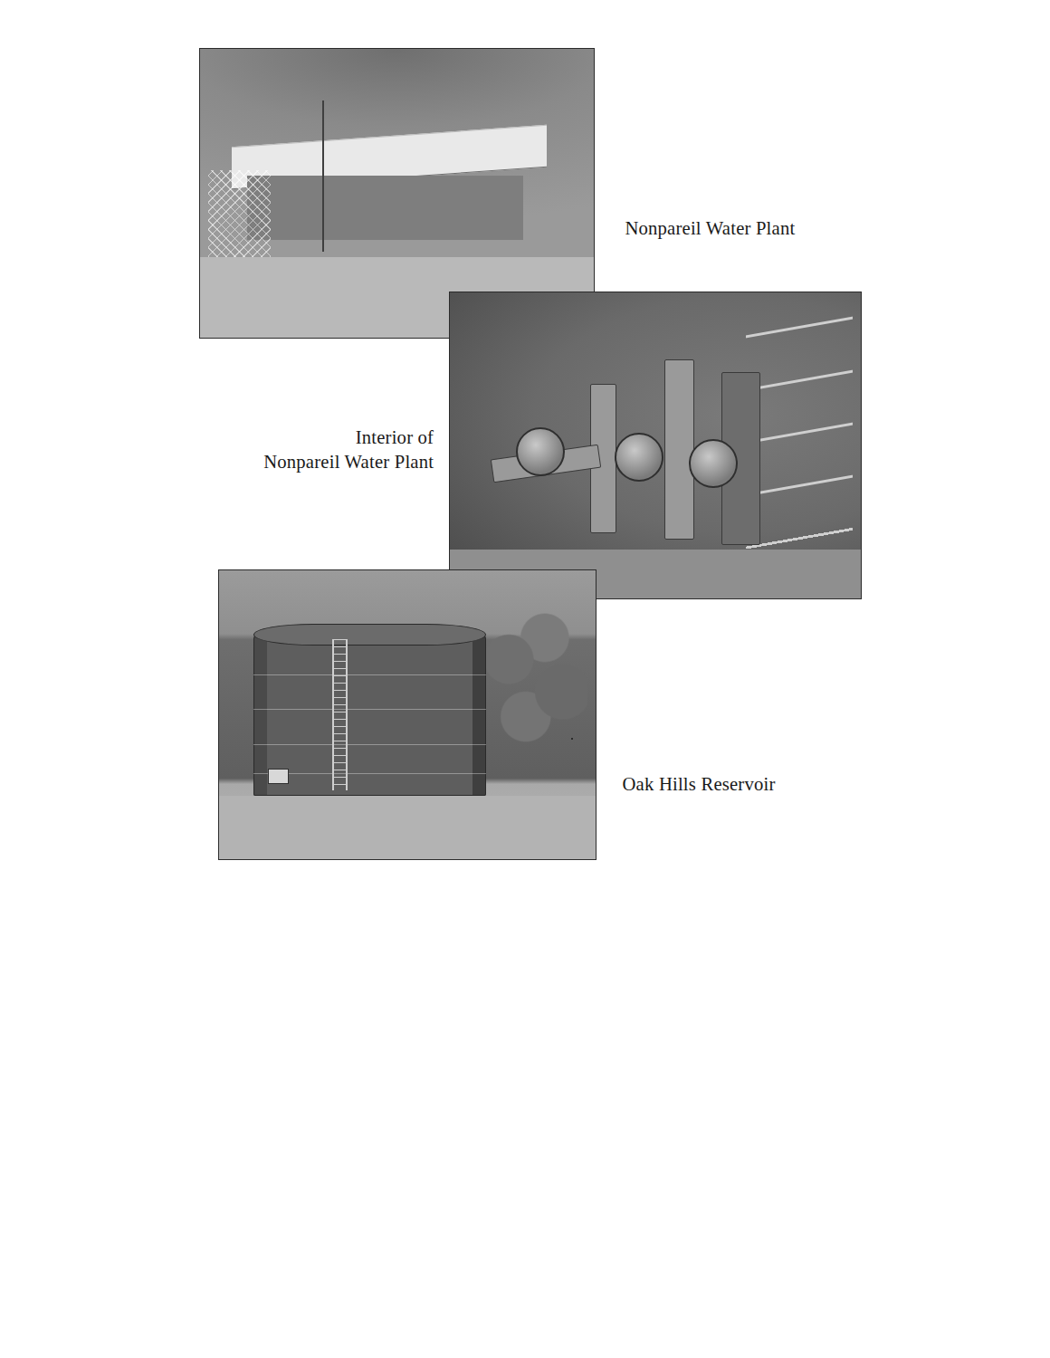Nonpareil Water Plant
Interior of
Nonpareil Water Plant
Oak Hills Reservoir